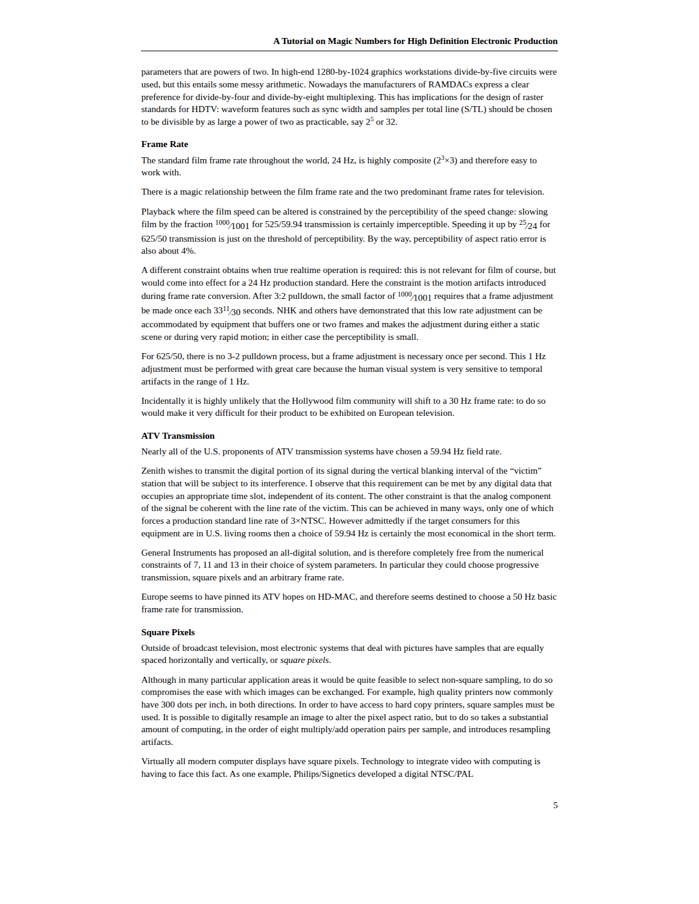A Tutorial on Magic Numbers for High Definition Electronic Production
parameters that are powers of two. In high-end 1280-by-1024 graphics workstations divide-by-five circuits were used, but this entails some messy arithmetic. Nowadays the manufacturers of RAMDACs express a clear preference for divide-by-four and divide-by-eight multiplexing. This has implications for the design of raster standards for HDTV: waveform features such as sync width and samples per total line (S/TL) should be chosen to be divisible by as large a power of two as practicable, say 25 or 32.
Frame Rate
The standard film frame rate throughout the world, 24 Hz, is highly composite (23×3) and therefore easy to work with.
There is a magic relationship between the film frame rate and the two predominant frame rates for television.
Playback where the film speed can be altered is constrained by the perceptibility of the speed change: slowing film by the fraction 1000⁄1001 for 525/59.94 transmission is certainly imperceptible. Speeding it up by 25⁄24 for 625/50 transmission is just on the threshold of perceptibility. By the way, perceptibility of aspect ratio error is also about 4%.
A different constraint obtains when true realtime operation is required: this is not relevant for film of course, but would come into effect for a 24 Hz production standard. Here the constraint is the motion artifacts introduced during frame rate conversion. After 3:2 pulldown, the small factor of 1000⁄1001 requires that a frame adjustment be made once each 3311⁄30 seconds. NHK and others have demonstrated that this low rate adjustment can be accommodated by equipment that buffers one or two frames and makes the adjustment during either a static scene or during very rapid motion; in either case the perceptibility is small.
For 625/50, there is no 3-2 pulldown process, but a frame adjustment is necessary once per second. This 1 Hz adjustment must be performed with great care because the human visual system is very sensitive to temporal artifacts in the range of 1 Hz.
Incidentally it is highly unlikely that the Hollywood film community will shift to a 30 Hz frame rate: to do so would make it very difficult for their product to be exhibited on European television.
ATV Transmission
Nearly all of the U.S. proponents of ATV transmission systems have chosen a 59.94 Hz field rate.
Zenith wishes to transmit the digital portion of its signal during the vertical blanking interval of the “victim” station that will be subject to its interference. I observe that this requirement can be met by any digital data that occupies an appropriate time slot, independent of its content. The other constraint is that the analog component of the signal be coherent with the line rate of the victim. This can be achieved in many ways, only one of which forces a production standard line rate of 3×NTSC. However admittedly if the target consumers for this equipment are in U.S. living rooms then a choice of 59.94 Hz is certainly the most economical in the short term.
General Instruments has proposed an all-digital solution, and is therefore completely free from the numerical constraints of 7, 11 and 13 in their choice of system parameters. In particular they could choose progressive transmission, square pixels and an arbitrary frame rate.
Europe seems to have pinned its ATV hopes on HD-MAC, and therefore seems destined to choose a 50 Hz basic frame rate for transmission.
Square Pixels
Outside of broadcast television, most electronic systems that deal with pictures have samples that are equally spaced horizontally and vertically, or square pixels.
Although in many particular application areas it would be quite feasible to select non-square sampling, to do so compromises the ease with which images can be exchanged. For example, high quality printers now commonly have 300 dots per inch, in both directions. In order to have access to hard copy printers, square samples must be used. It is possible to digitally resample an image to alter the pixel aspect ratio, but to do so takes a substantial amount of computing, in the order of eight multiply/add operation pairs per sample, and introduces resampling artifacts.
Virtually all modern computer displays have square pixels. Technology to integrate video with computing is having to face this fact. As one example, Philips/Signetics developed a digital NTSC/PAL
5